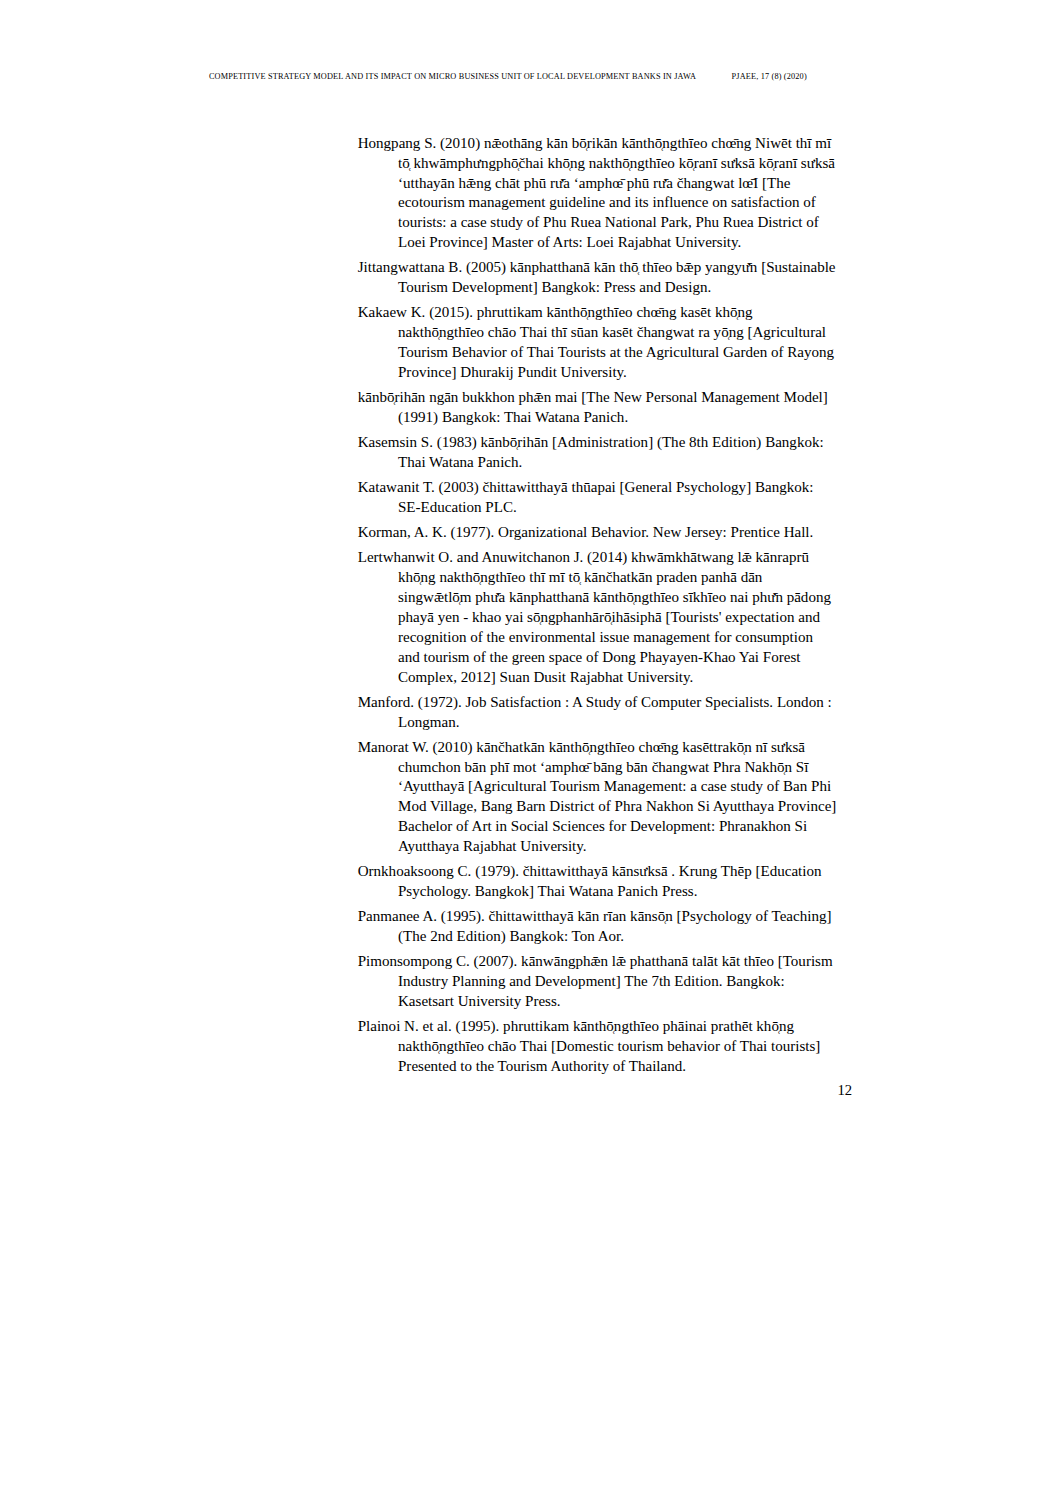COMPETITIVE STRATEGY MODEL AND ITS IMPACT ON MICRO BUSINESS UNIT OF LOCAL DEVELOPMENT BANKS IN JAWA PJAEE, 17 (8) (2020)
Hongpang S. (2010) nǣothāng kān bō̜rikān kānthō̜ngthīeo chœ̄ng Niwēt thī mī tō̜ khwāmphưngphō̜čhai khō̜ng nakthō̜ngthīeo kō̜ranī sưksā kō̜ranī sưksā ʻutthayān hǣng chāt phū rư̄a ʻamphœ̄ phū rư̄a čhangwat lœ̄I [The ecotourism management guideline and its influence on satisfaction of tourists: a case study of Phu Ruea National Park, Phu Ruea District of Loei Province] Master of Arts: Loei Rajabhat University.
Jittangwattana B. (2005) kānphatthanā kān thō̜ thīeo bǣp yangyư̄n [Sustainable Tourism Development] Bangkok: Press and Design.
Kakaew K. (2015). phruttikam kānthō̜ngthīeo chœ̄ng kasēt khō̜ng nakthō̜ngthīeo chāo Thai thī sūan kasēt čhangwat ra yō̜ng [Agricultural Tourism Behavior of Thai Tourists at the Agricultural Garden of Rayong Province] Dhurakij Pundit University.
kānbō̜rihān ngān bukkhon phǣn mai [The New Personal Management Model] (1991) Bangkok: Thai Watana Panich.
Kasemsin S. (1983) kānbō̜rihān [Administration] (The 8th Edition) Bangkok: Thai Watana Panich.
Katawanit T. (2003) čhittawitthayā thūapai [General Psychology] Bangkok: SE-Education PLC.
Korman, A. K. (1977). Organizational Behavior. New Jersey: Prentice Hall.
Lertwhanwit O. and Anuwitchanon J. (2014) khwāmkhātwang lǣ kānraprū khō̜ng nakthō̜ngthīeo thī mī tō̜ kānčhatkān praden panhā dān singwǣtlō̜m phư̄a kānphatthanā kānthō̜ngthīeo sīkhīeo nai phư̄n pādong phayā yen - khao yai sō̜ngphanhārō̜ihāsiphā [Tourists' expectation and recognition of the environmental issue management for consumption and tourism of the green space of Dong Phayayen-Khao Yai Forest Complex, 2012] Suan Dusit Rajabhat University.
Manford. (1972). Job Satisfaction : A Study of Computer Specialists. London : Longman.
Manorat W. (2010) kānčhatkān kānthō̜ngthīeo chœ̄ng kasēttrakō̜n nī sưksā chumchon bān phī mot ʻamphœ̄ bāng bān čhangwat Phra Nakhō̜n Sī ʻAyutthayā [Agricultural Tourism Management: a case study of Ban Phi Mod Village, Bang Barn District of Phra Nakhon Si Ayutthaya Province] Bachelor of Art in Social Sciences for Development: Phranakhon Si Ayutthaya Rajabhat University.
Ornkhoaksoong C. (1979). čhittawitthayā kānsưksā . Krung Thēp [Education Psychology. Bangkok] Thai Watana Panich Press.
Panmanee A. (1995). čhittawitthayā kān rīan kānsō̜n [Psychology of Teaching] (The 2nd Edition) Bangkok: Ton Aor.
Pimonsompong C. (2007). kānwāngphǣn lǣ phatthanā talāt kāt thīeo [Tourism Industry Planning and Development] The 7th Edition. Bangkok: Kasetsart University Press.
Plainoi N. et al. (1995). phruttikam kānthō̜ngthīeo phāinai prathēt khō̜ng nakthō̜ngthīeo chāo Thai [Domestic tourism behavior of Thai tourists] Presented to the Tourism Authority of Thailand.
12